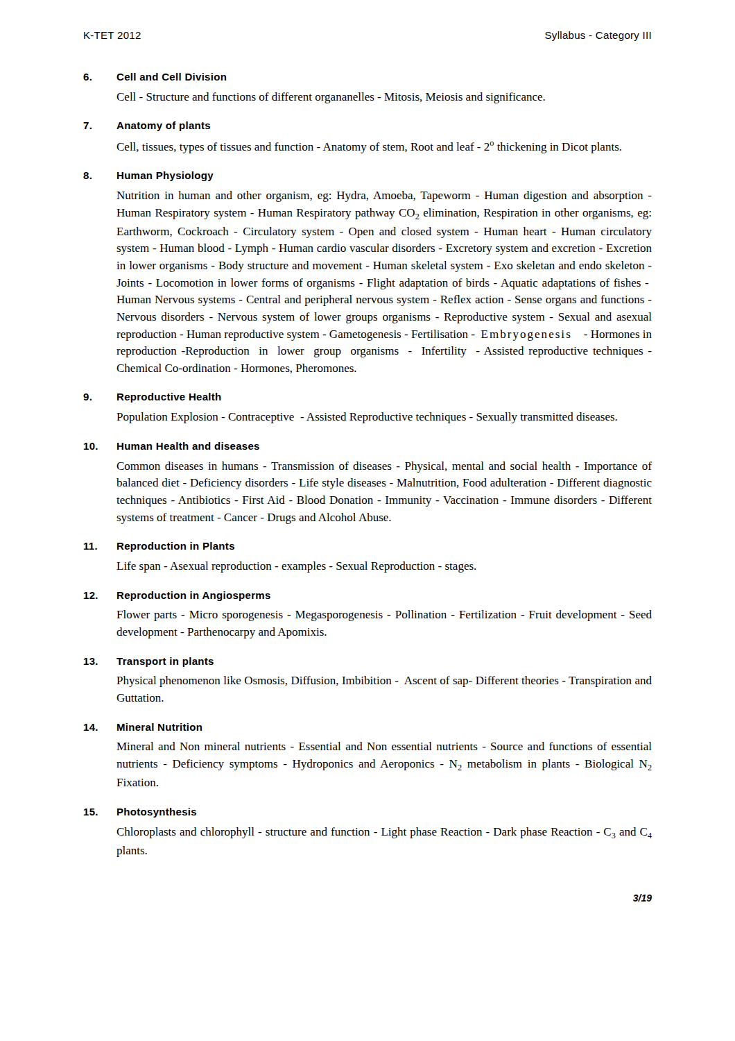K-TET 2012
Syllabus - Category III
Cell and Cell Division
Cell - Structure and functions of different organanelles - Mitosis, Meiosis and significance.
Anatomy of plants
Cell, tissues, types of tissues and function - Anatomy of stem, Root and leaf - 2o thickening in Dicot plants.
Human Physiology
Nutrition in human and other organism, eg: Hydra, Amoeba, Tapeworm - Human digestion and absorption - Human Respiratory system - Human Respiratory pathway CO2 elimination, Respiration in other organisms, eg: Earthworm, Cockroach - Circulatory system - Open and closed system - Human heart - Human circulatory system - Human blood - Lymph - Human cardio vascular disorders - Excretory system and excretion - Excretion in lower organisms - Body structure and movement - Human skeletal system - Exo skeletan and endo skeleton - Joints - Locomotion in lower forms of organisms - Flight adaptation of birds - Aquatic adaptations of fishes - Human Nervous systems - Central and peripheral nervous system - Reflex action - Sense organs and functions - Nervous disorders - Nervous system of lower groups organisms - Reproductive system - Sexual and asexual reproduction - Human reproductive system - Gametogenesis - Fertilisation - Embryogenesis - Hormones in reproduction -Reproduction in lower group organisms - Infertility - Assisted reproductive techniques - Chemical Co-ordination - Hormones, Pheromones.
Reproductive Health
Population Explosion - Contraceptive - Assisted Reproductive techniques - Sexually transmitted diseases.
Human Health and diseases
Common diseases in humans - Transmission of diseases - Physical, mental and social health - Importance of balanced diet - Deficiency disorders - Life style diseases - Malnutrition, Food adulteration - Different diagnostic techniques - Antibiotics - First Aid - Blood Donation - Immunity - Vaccination - Immune disorders - Different systems of treatment - Cancer - Drugs and Alcohol Abuse.
Reproduction in Plants
Life span - Asexual reproduction - examples - Sexual Reproduction - stages.
Reproduction in Angiosperms
Flower parts - Micro sporogenesis - Megasporogenesis - Pollination - Fertilization - Fruit development - Seed development - Parthenocarpy and Apomixis.
Transport in plants
Physical phenomenon like Osmosis, Diffusion, Imbibition - Ascent of sap- Different theories - Transpiration and Guttation.
Mineral Nutrition
Mineral and Non mineral nutrients - Essential and Non essential nutrients - Source and functions of essential nutrients - Deficiency symptoms - Hydroponics and Aeroponics - N2 metabolism in plants - Biological N2 Fixation.
Photosynthesis
Chloroplasts and chlorophyll - structure and function - Light phase Reaction - Dark phase Reaction - C3 and C4 plants.
3/19